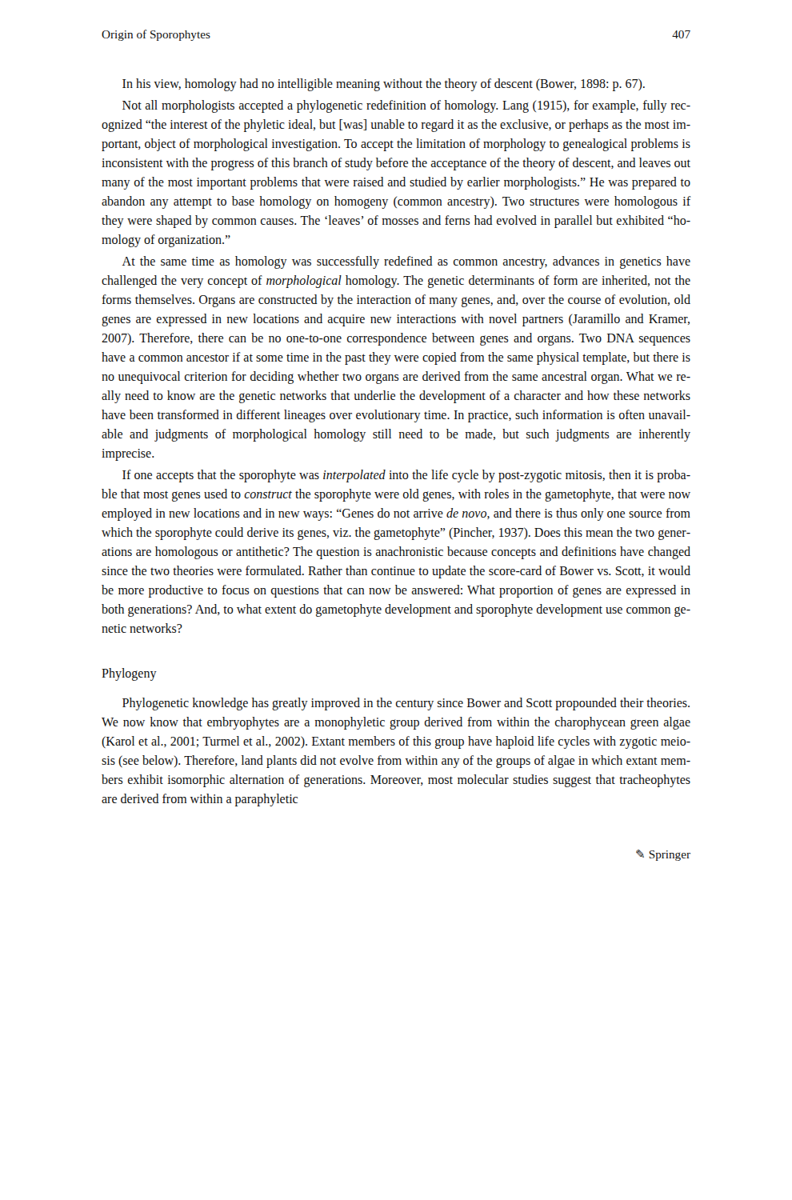Origin of Sporophytes 407
In his view, homology had no intelligible meaning without the theory of descent (Bower, 1898: p. 67).
Not all morphologists accepted a phylogenetic redefinition of homology. Lang (1915), for example, fully recognized “the interest of the phyletic ideal, but [was] unable to regard it as the exclusive, or perhaps as the most important, object of morphological investigation. To accept the limitation of morphology to genealogical problems is inconsistent with the progress of this branch of study before the acceptance of the theory of descent, and leaves out many of the most important problems that were raised and studied by earlier morphologists.” He was prepared to abandon any attempt to base homology on homogeny (common ancestry). Two structures were homologous if they were shaped by common causes. The ‘leaves’ of mosses and ferns had evolved in parallel but exhibited “homology of organization.”
At the same time as homology was successfully redefined as common ancestry, advances in genetics have challenged the very concept of morphological homology. The genetic determinants of form are inherited, not the forms themselves. Organs are constructed by the interaction of many genes, and, over the course of evolution, old genes are expressed in new locations and acquire new interactions with novel partners (Jaramillo and Kramer, 2007). Therefore, there can be no one-to-one correspondence between genes and organs. Two DNA sequences have a common ancestor if at some time in the past they were copied from the same physical template, but there is no unequivocal criterion for deciding whether two organs are derived from the same ancestral organ. What we really need to know are the genetic networks that underlie the development of a character and how these networks have been transformed in different lineages over evolutionary time. In practice, such information is often unavailable and judgments of morphological homology still need to be made, but such judgments are inherently imprecise.
If one accepts that the sporophyte was interpolated into the life cycle by post-zygotic mitosis, then it is probable that most genes used to construct the sporophyte were old genes, with roles in the gametophyte, that were now employed in new locations and in new ways: “Genes do not arrive de novo, and there is thus only one source from which the sporophyte could derive its genes, viz. the gametophyte” (Pincher, 1937). Does this mean the two generations are homologous or antithetic? The question is anachronistic because concepts and definitions have changed since the two theories were formulated. Rather than continue to update the score-card of Bower vs. Scott, it would be more productive to focus on questions that can now be answered: What proportion of genes are expressed in both generations? And, to what extent do gametophyte development and sporophyte development use common genetic networks?
Phylogeny
Phylogenetic knowledge has greatly improved in the century since Bower and Scott propounded their theories. We now know that embryophytes are a monophyletic group derived from within the charophycean green algae (Karol et al., 2001; Turmel et al., 2002). Extant members of this group have haploid life cycles with zygotic meiosis (see below). Therefore, land plants did not evolve from within any of the groups of algae in which extant members exhibit isomorphic alternation of generations. Moreover, most molecular studies suggest that tracheophytes are derived from within a paraphyletic
✎ Springer